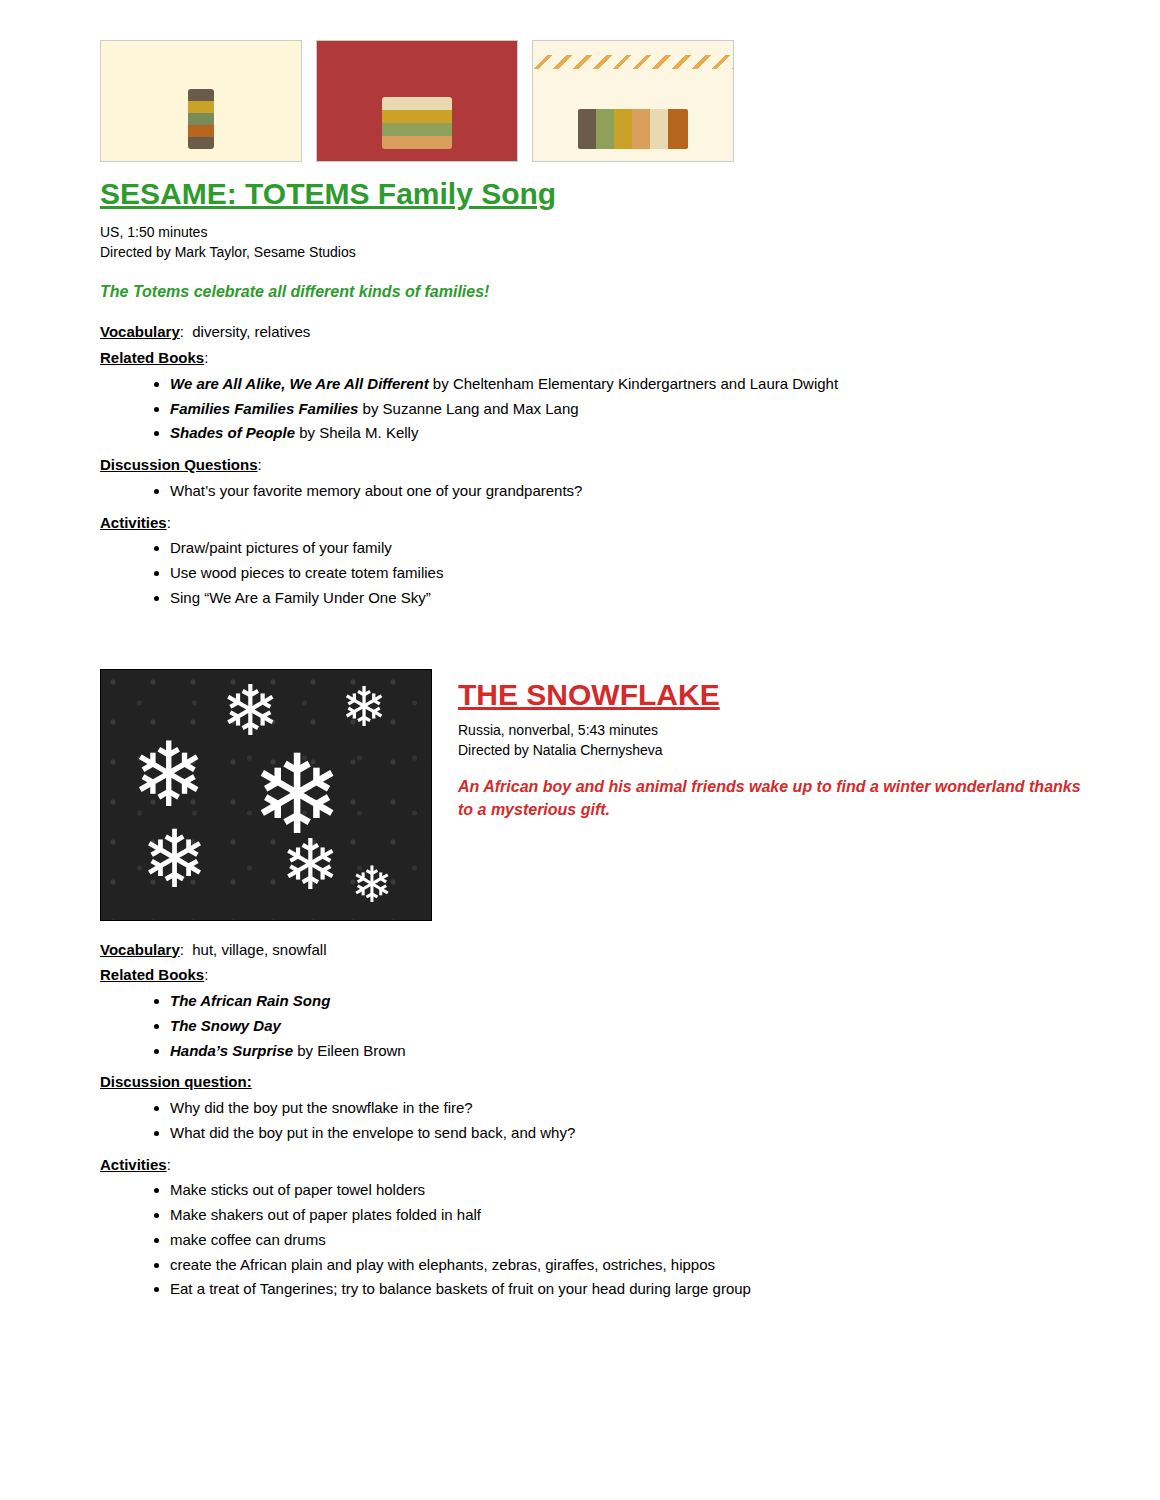SESAME: TOTEMS Family Song
US, 1:50 minutes
Directed by Mark Taylor, Sesame Studios
The Totems celebrate all different kinds of families!
Vocabulary: diversity, relatives
Related Books:
We are All Alike, We Are All Different by Cheltenham Elementary Kindergartners and Laura Dwight
Families Families Families by Suzanne Lang and Max Lang
Shades of People by Sheila M. Kelly
Discussion Questions:
What’s your favorite memory about one of your grandparents?
Activities:
Draw/paint pictures of your family
Use wood pieces to create totem families
Sing “We Are a Family Under One Sky”
❄ ❄ ❄ ❄ ❄ ❄ ❄
THE SNOWFLAKE
Russia, nonverbal, 5:43 minutes
Directed by Natalia Chernysheva
An African boy and his animal friends wake up to find a winter wonderland thanks to a mysterious gift.
Vocabulary: hut, village, snowfall
Related Books:
The African Rain Song
The Snowy Day
Handa’s Surprise by Eileen Brown
Discussion question:
Why did the boy put the snowflake in the fire?
What did the boy put in the envelope to send back, and why?
Activities:
Make sticks out of paper towel holders
Make shakers out of paper plates folded in half
make coffee can drums
create the African plain and play with elephants, zebras, giraffes, ostriches, hippos
Eat a treat of Tangerines; try to balance baskets of fruit on your head during large group